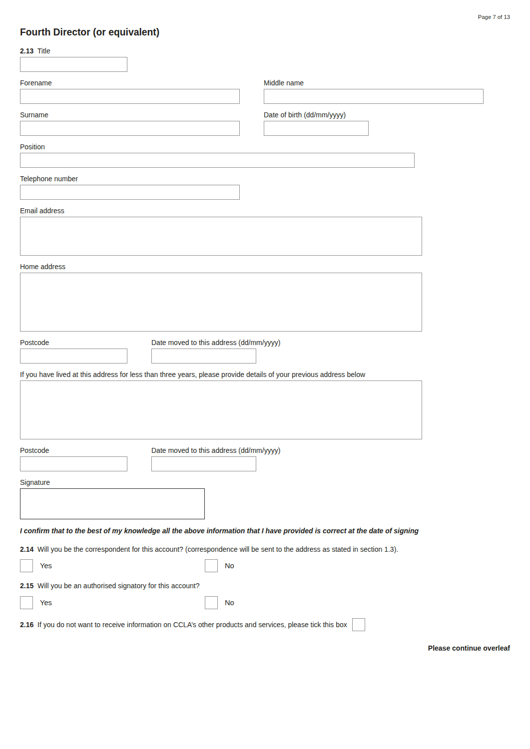Page 7 of 13
Fourth Director (or equivalent)
2.13 Title
Forename
Middle name
Surname
Date of birth (dd/mm/yyyy)
Position
Telephone number
Email address
Home address
Postcode
Date moved to this address (dd/mm/yyyy)
If you have lived at this address for less than three years, please provide details of your previous address below
Postcode
Date moved to this address (dd/mm/yyyy)
Signature
I confirm that to the best of my knowledge all the above information that I have provided is correct at the date of signing
2.14 Will you be the correspondent for this account? (correspondence will be sent to the address as stated in section 1.3).
Yes
No
2.15 Will you be an authorised signatory for this account?
Yes
No
2.16 If you do not want to receive information on CCLA’s other products and services, please tick this box
Please continue overleaf